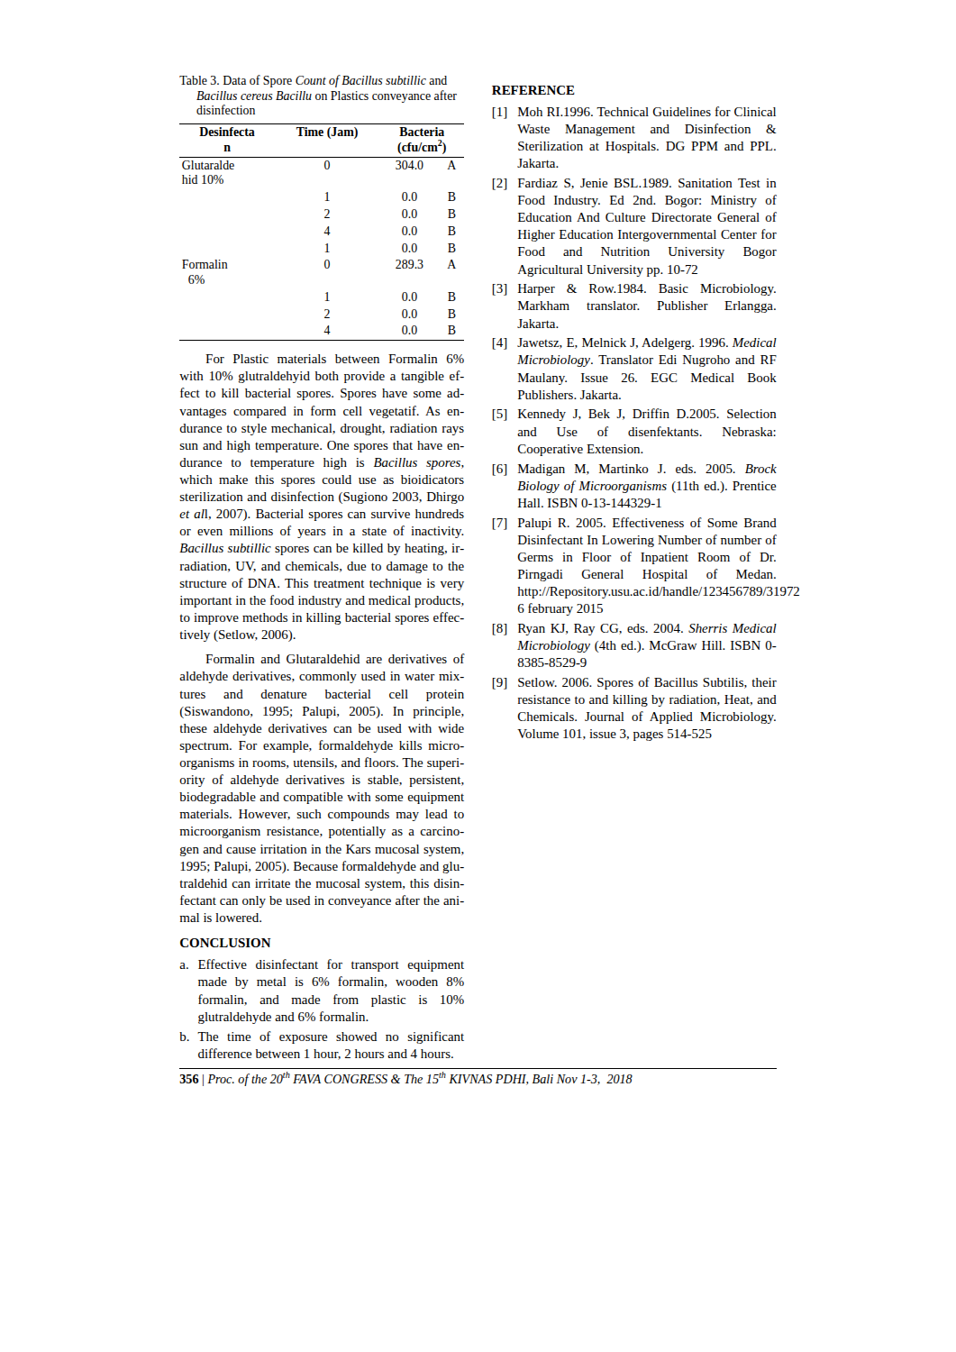Table 3. Data of Spore Count of Bacillus subtillic and Bacillus cereus Bacillu on Plastics conveyance after disinfection
| Desinfecta n | Time (Jam) | Bacteria (cfu/cm 2 ) |
| --- | --- | --- |
| Glutaralde hid 10% | 0 | 304.0 | A |
| | 1 | 0.0 | B |
| | 2 | 0.0 | B |
| | 4 | 0.0 | B |
| | 1 | 0.0 | B |
| Formalin 6% | 0 | 289.3 | A |
| | 1 | 0.0 | B |
| | 2 | 0.0 | B |
| | 4 | 0.0 | B |
For Plastic materials between Formalin 6% with 10% glutraldehyid both provide a tangible effect to kill bacterial spores. Spores have some advantages compared in form cell vegetatif. As endurance to style mechanical, drought, radiation rays sun and high temperature. One spores that have endurance to temperature high is Bacillus spores, which make this spores could use as bioidicators sterilization and disinfection (Sugiono 2003, Dhirgo et all, 2007). Bacterial spores can survive hundreds or even millions of years in a state of inactivity. Bacillus subtillic spores can be killed by heating, irradiation, UV, and chemicals, due to damage to the structure of DNA. This treatment technique is very important in the food industry and medical products, to improve methods in killing bacterial spores effectively (Setlow, 2006).
Formalin and Glutaraldehid are derivatives of aldehyde derivatives, commonly used in water mixtures and denature bacterial cell protein (Siswandono, 1995; Palupi, 2005). In principle, these aldehyde derivatives can be used with wide spectrum. For example, formaldehyde kills microorganisms in rooms, utensils, and floors. The superiority of aldehyde derivatives is stable, persistent, biodegradable and compatible with some equipment materials. However, such compounds may lead to microorganism resistance, potentially as a carcinogen and cause irritation in the Kars mucosal system, 1995; Palupi, 2005). Because formaldehyde and glutraldehid can irritate the mucosal system, this disinfectant can only be used in conveyance after the animal is lowered.
CONCLUSION
a. Effective disinfectant for transport equipment made by metal is 6% formalin, wooden 8% formalin, and made from plastic is 10% glutraldehyde and 6% formalin.
b. The time of exposure showed no significant difference between 1 hour, 2 hours and 4 hours.
REFERENCE
[1] Moh RI.1996. Technical Guidelines for Clinical Waste Management and Disinfection & Sterilization at Hospitals. DG PPM and PPL. Jakarta.
[2] Fardiaz S, Jenie BSL.1989. Sanitation Test in Food Industry. Ed 2nd. Bogor: Ministry of Education And Culture Directorate General of Higher Education Intergovernmental Center for Food and Nutrition University Bogor Agricultural University pp. 10-72
[3] Harper & Row.1984. Basic Microbiology. Markham translator. Publisher Erlangga. Jakarta.
[4] Jawetsz, E, Melnick J, Adelgerg. 1996. Medical Microbiology. Translator Edi Nugroho and RF Maulany. Issue 26. EGC Medical Book Publishers. Jakarta.
[5] Kennedy J, Bek J, Driffin D.2005. Selection and Use of disenfektants. Nebraska: Cooperative Extension.
[6] Madigan M, Martinko J. eds. 2005. Brock Biology of Microorganisms (11th ed.). Prentice Hall. ISBN 0-13-144329-1
[7] Palupi R. 2005. Effectiveness of Some Brand Disinfectant In Lowering Number of number of Germs in Floor of Inpatient Room of Dr. Pirngadi General Hospital of Medan. http://Repository.usu.ac.id/handle/123456789/31972 6 february 2015
[8] Ryan KJ, Ray CG, eds. 2004. Sherris Medical Microbiology (4th ed.). McGraw Hill. ISBN 0-8385-8529-9
[9] Setlow. 2006. Spores of Bacillus Subtilis, their resistance to and killing by radiation, Heat, and Chemicals. Journal of Applied Microbiology. Volume 101, issue 3, pages 514-525
356 | Proc. of the 20th FAVA CONGRESS & The 15th KIVNAS PDHI, Bali Nov 1-3, 2018